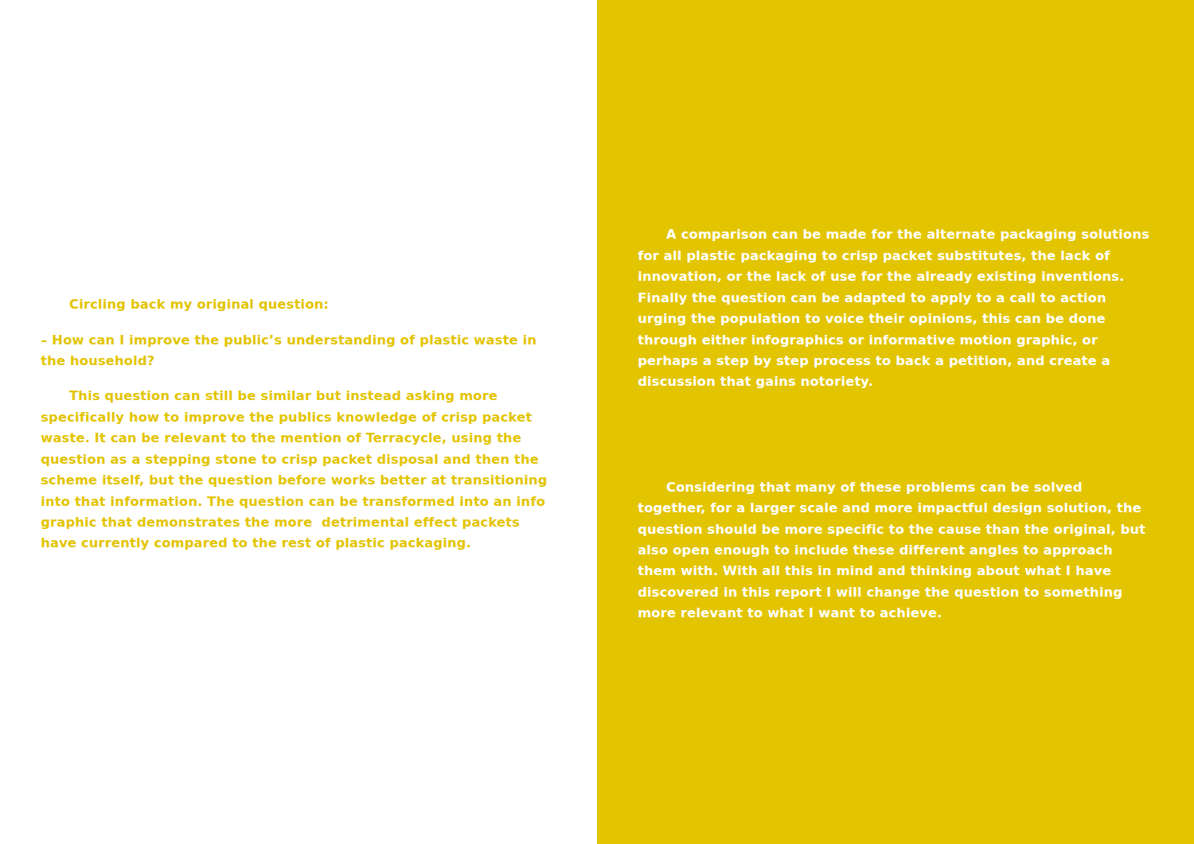Circling back my original question:
– How can I improve the public’s understanding of plastic waste in the household?
This question can still be similar but instead asking more specifically how to improve the publics knowledge of crisp packet waste. It can be relevant to the mention of Terracycle, using the question as a stepping stone to crisp packet disposal and then the scheme itself, but the question before works better at transitioning into that information. The question can be transformed into an info graphic that demonstrates the more detrimental effect packets have currently compared to the rest of plastic packaging.
A comparison can be made for the alternate packaging solutions for all plastic packaging to crisp packet substitutes, the lack of innovation, or the lack of use for the already existing inventions. Finally the question can be adapted to apply to a call to action urging the population to voice their opinions, this can be done through either infographics or informative motion graphic, or perhaps a step by step process to back a petition, and create a discussion that gains notoriety.
Considering that many of these problems can be solved together, for a larger scale and more impactful design solution, the question should be more specific to the cause than the original, but also open enough to include these different angles to approach them with. With all this in mind and thinking about what I have discovered in this report I will change the question to something more relevant to what I want to achieve.